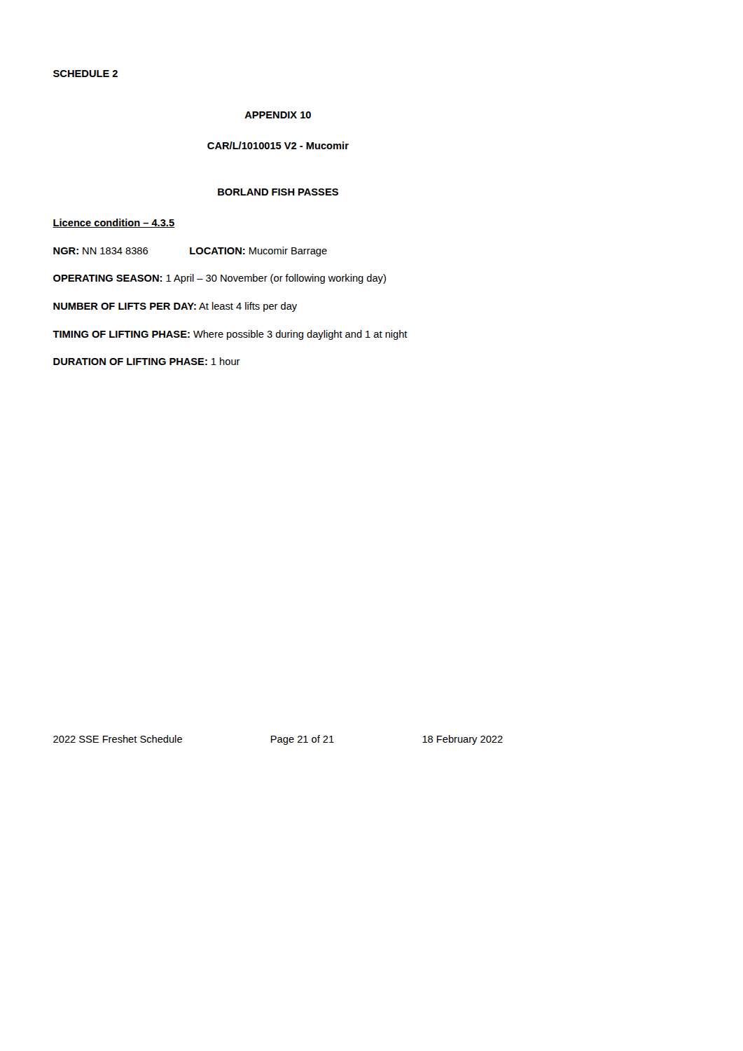SCHEDULE 2
APPENDIX 10
CAR/L/1010015 V2 - Mucomir
BORLAND FISH PASSES
Licence condition – 4.3.5
NGR: NN 1834 8386 LOCATION: Mucomir Barrage
OPERATING SEASON: 1 April – 30 November (or following working day)
NUMBER OF LIFTS PER DAY: At least 4 lifts per day
TIMING OF LIFTING PHASE: Where possible 3 during daylight and 1 at night
DURATION OF LIFTING PHASE: 1 hour
2022 SSE Freshet Schedule Page 21 of 21 18 February 2022